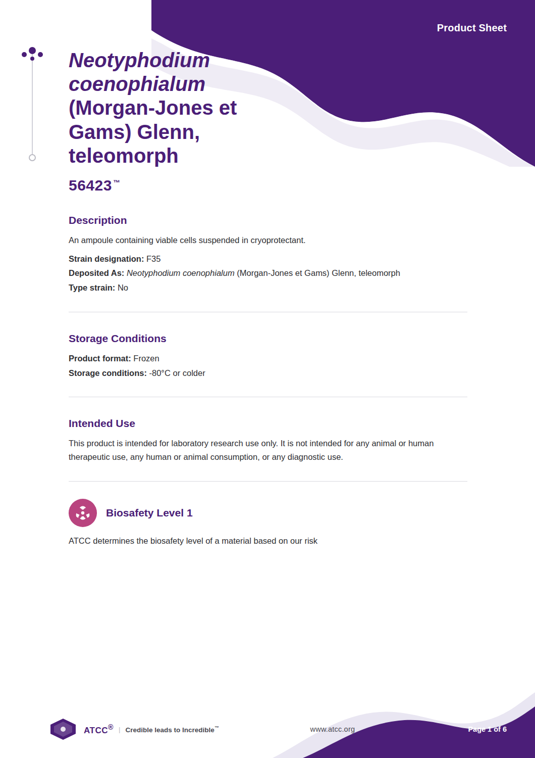Product Sheet
Neotyphodium coenophialum (Morgan-Jones et Gams) Glenn, teleomorph
56423™
Description
An ampoule containing viable cells suspended in cryoprotectant.
Strain designation: F35
Deposited As: Neotyphodium coenophialum (Morgan-Jones et Gams) Glenn, teleomorph
Type strain: No
Storage Conditions
Product format: Frozen
Storage conditions: -80°C or colder
Intended Use
This product is intended for laboratory research use only. It is not intended for any animal or human therapeutic use, any human or animal consumption, or any diagnostic use.
Biosafety Level 1
ATCC determines the biosafety level of a material based on our risk
ATCC® | Credible leads to Incredible™
www.atcc.org
Page 1 of 6